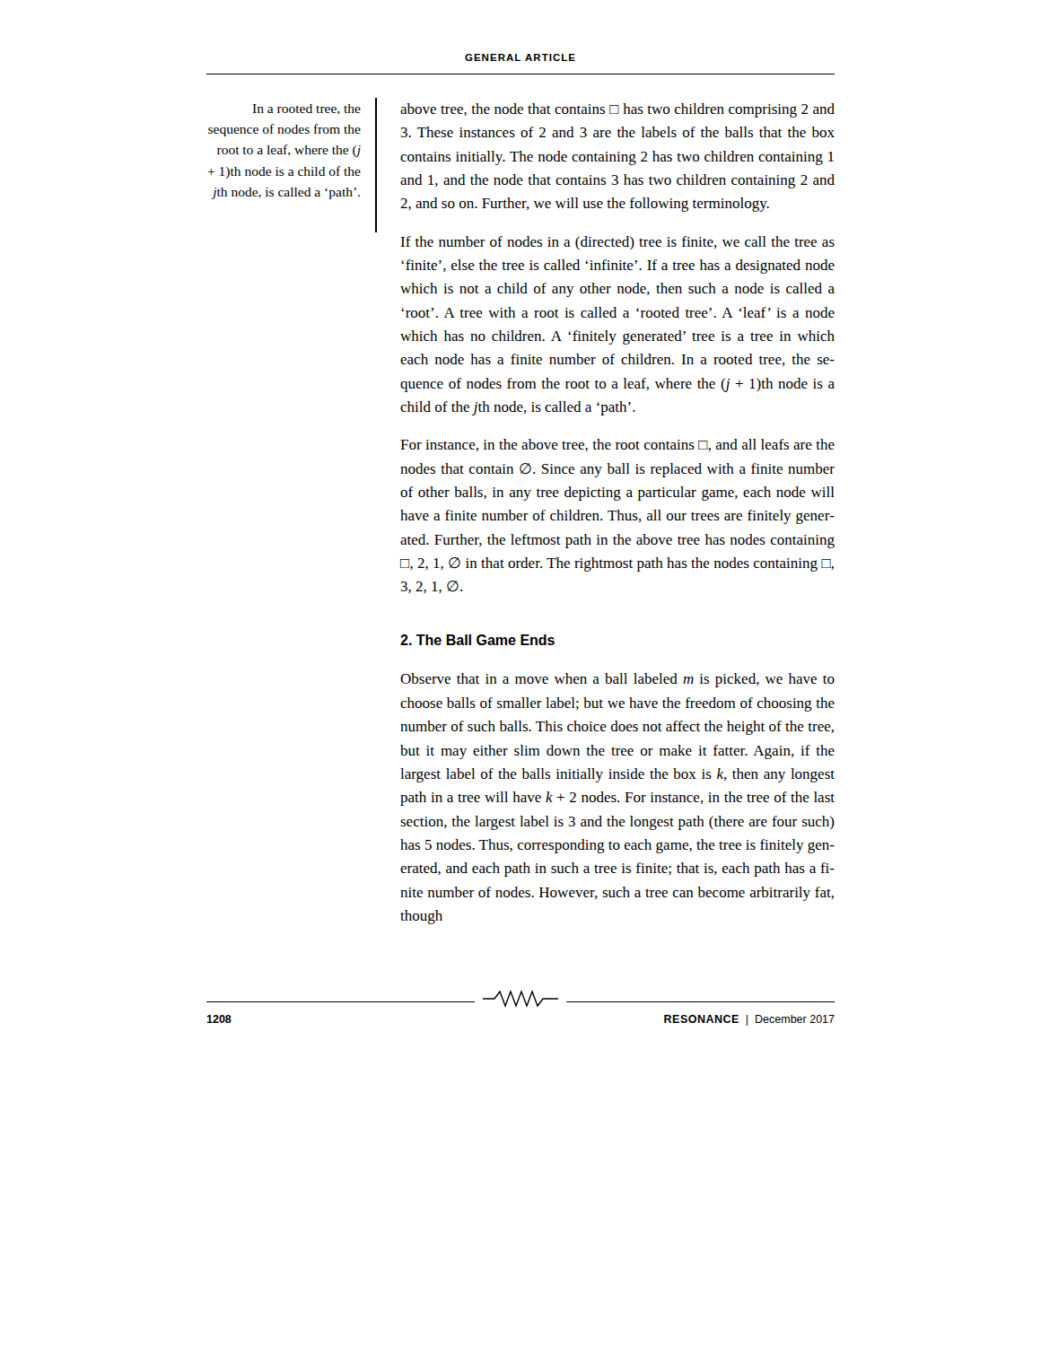GENERAL ARTICLE
In a rooted tree, the sequence of nodes from the root to a leaf, where the (j + 1)th node is a child of the jth node, is called a ‘path’.
above tree, the node that contains has two children comprising 2 and 3. These instances of 2 and 3 are the labels of the balls that the box contains initially. The node containing 2 has two children containing 1 and 1, and the node that contains 3 has two children containing 2 and 2, and so on. Further, we will use the following terminology.
If the number of nodes in a (directed) tree is finite, we call the tree as ‘finite’, else the tree is called ‘infinite’. If a tree has a designated node which is not a child of any other node, then such a node is called a ‘root’. A tree with a root is called a ‘rooted tree’. A ‘leaf’ is a node which has no children. A ‘finitely generated’ tree is a tree in which each node has a finite number of children. In a rooted tree, the sequence of nodes from the root to a leaf, where the (j + 1)th node is a child of the jth node, is called a ‘path’.
For instance, in the above tree, the root contains , and all leafs are the nodes that contain . Since any ball is replaced with a finite number of other balls, in any tree depicting a particular game, each node will have a finite number of children. Thus, all our trees are finitely generated. Further, the leftmost path in the above tree has nodes containing , 2, 1, in that order. The rightmost path has the nodes containing , 3, 2, 1, .
2. The Ball Game Ends
Observe that in a move when a ball labeled m is picked, we have to choose balls of smaller label; but we have the freedom of choosing the number of such balls. This choice does not affect the height of the tree, but it may either slim down the tree or make it fatter. Again, if the largest label of the balls initially inside the box is k, then any longest path in a tree will have k + 2 nodes. For instance, in the tree of the last section, the largest label is 3 and the longest path (there are four such) has 5 nodes. Thus, corresponding to each game, the tree is finitely generated, and each path in such a tree is finite; that is, each path has a finite number of nodes. However, such a tree can become arbitrarily fat, though
1208
RESONANCE | December 2017